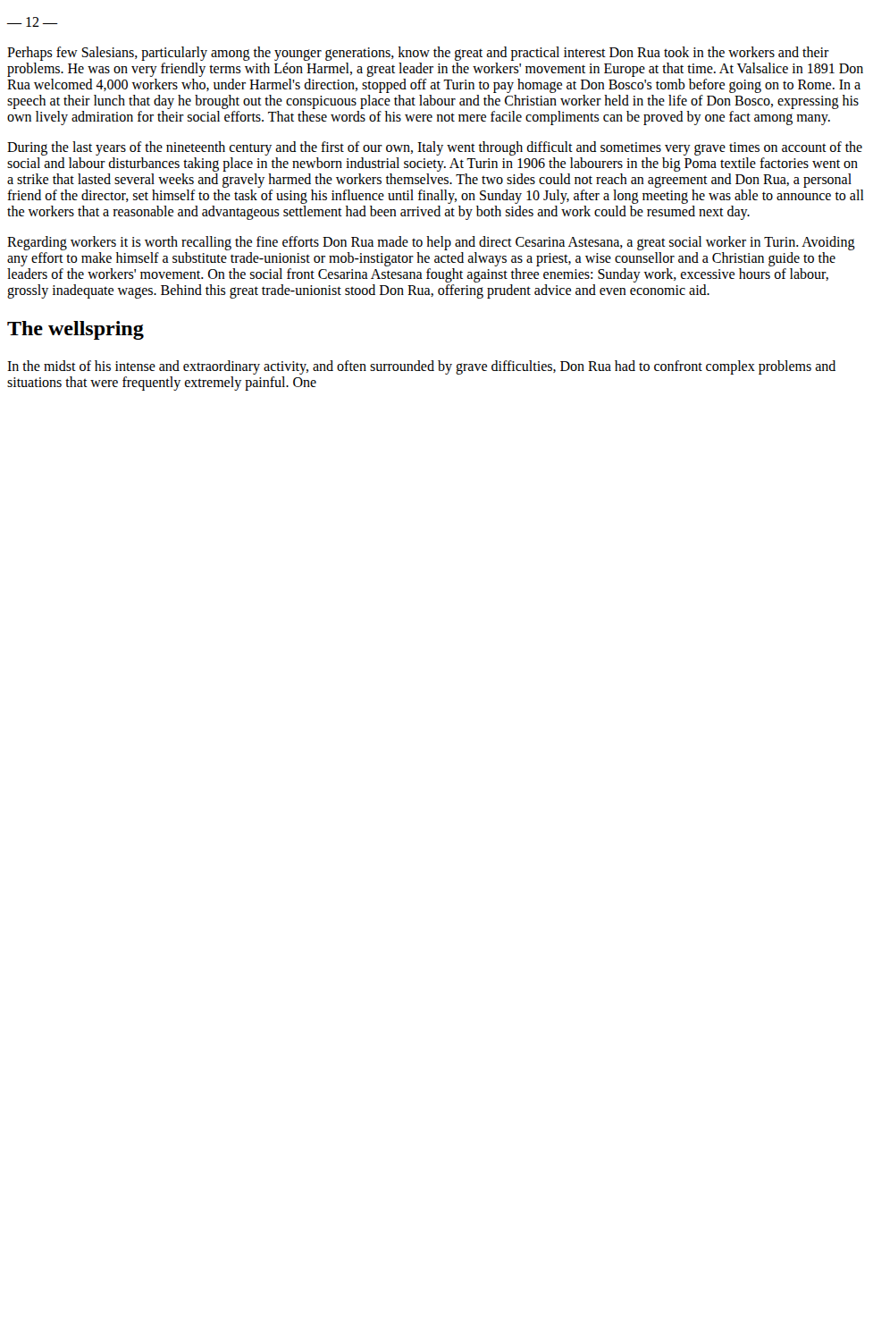— 12 —
Perhaps few Salesians, particularly among the younger generations, know the great and practical interest Don Rua took in the workers and their problems. He was on very friendly terms with Léon Harmel, a great leader in the workers' movement in Europe at that time. At Valsalice in 1891 Don Rua welcomed 4,000 workers who, under Harmel's direction, stopped off at Turin to pay homage at Don Bosco's tomb before going on to Rome. In a speech at their lunch that day he brought out the conspicuous place that labour and the Christian worker held in the life of Don Bosco, expressing his own lively admiration for their social efforts. That these words of his were not mere facile compliments can be proved by one fact among many.
During the last years of the nineteenth century and the first of our own, Italy went through difficult and sometimes very grave times on account of the social and labour disturbances taking place in the newborn industrial society. At Turin in 1906 the labourers in the big Poma textile factories went on a strike that lasted several weeks and gravely harmed the workers themselves. The two sides could not reach an agreement and Don Rua, a personal friend of the director, set himself to the task of using his influence until finally, on Sunday 10 July, after a long meeting he was able to announce to all the workers that a reasonable and advantageous settlement had been arrived at by both sides and work could be resumed next day.
Regarding workers it is worth recalling the fine efforts Don Rua made to help and direct Cesarina Astesana, a great social worker in Turin. Avoiding any effort to make himself a substitute trade-unionist or mob-instigator he acted always as a priest, a wise counsellor and a Christian guide to the leaders of the workers' movement. On the social front Cesarina Astesana fought against three enemies: Sunday work, excessive hours of labour, grossly inadequate wages. Behind this great trade-unionist stood Don Rua, offering prudent advice and even economic aid.
The wellspring
In the midst of his intense and extraordinary activity, and often surrounded by grave difficulties, Don Rua had to confront complex problems and situations that were frequently extremely painful. One